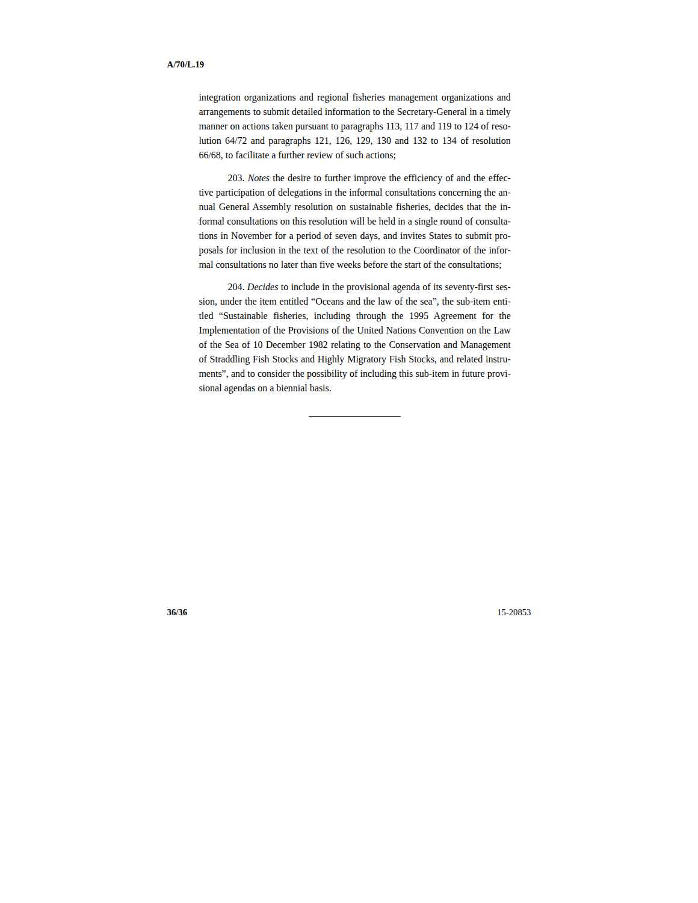A/70/L.19
integration organizations and regional fisheries management organizations and arrangements to submit detailed information to the Secretary-General in a timely manner on actions taken pursuant to paragraphs 113, 117 and 119 to 124 of resolution 64/72 and paragraphs 121, 126, 129, 130 and 132 to 134 of resolution 66/68, to facilitate a further review of such actions;
203. Notes the desire to further improve the efficiency of and the effective participation of delegations in the informal consultations concerning the annual General Assembly resolution on sustainable fisheries, decides that the informal consultations on this resolution will be held in a single round of consultations in November for a period of seven days, and invites States to submit proposals for inclusion in the text of the resolution to the Coordinator of the informal consultations no later than five weeks before the start of the consultations;
204. Decides to include in the provisional agenda of its seventy-first session, under the item entitled “Oceans and the law of the sea”, the sub-item entitled “Sustainable fisheries, including through the 1995 Agreement for the Implementation of the Provisions of the United Nations Convention on the Law of the Sea of 10 December 1982 relating to the Conservation and Management of Straddling Fish Stocks and Highly Migratory Fish Stocks, and related instruments”, and to consider the possibility of including this sub-item in future provisional agendas on a biennial basis.
36/36 15-20853